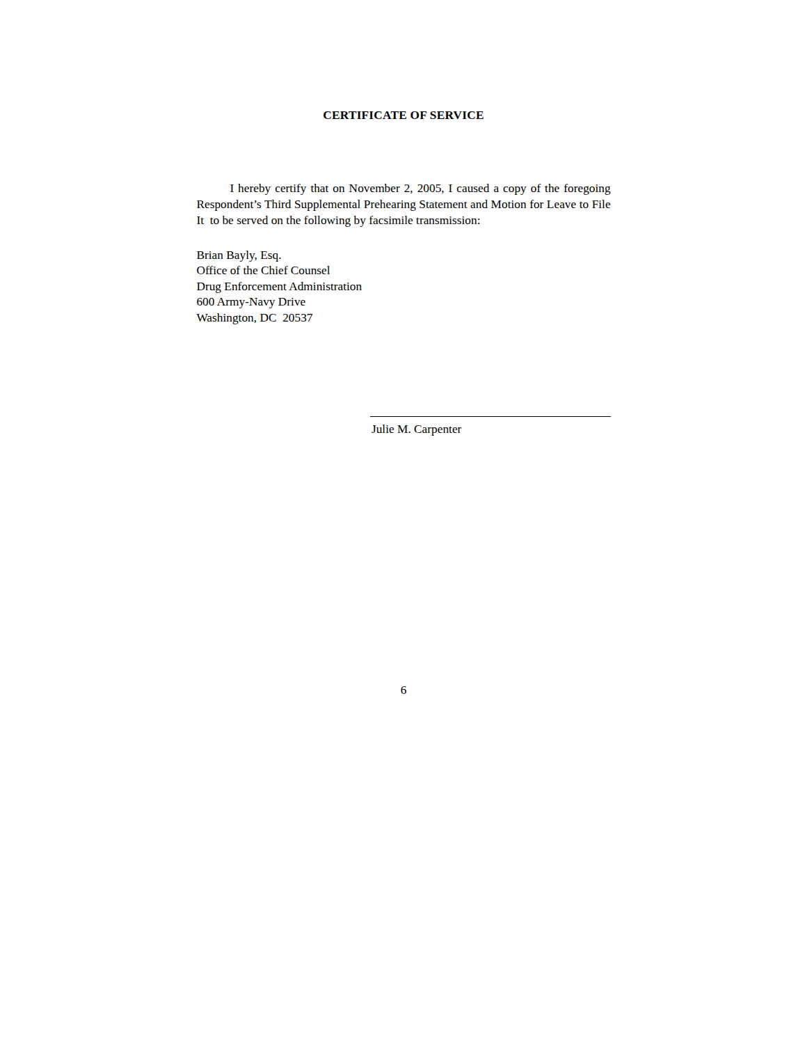CERTIFICATE OF SERVICE
I hereby certify that on November 2, 2005, I caused a copy of the foregoing Respondent’s Third Supplemental Prehearing Statement and Motion for Leave to File It to be served on the following by facsimile transmission:
Brian Bayly, Esq.
Office of the Chief Counsel
Drug Enforcement Administration
600 Army-Navy Drive
Washington, DC 20537
Julie M. Carpenter
6